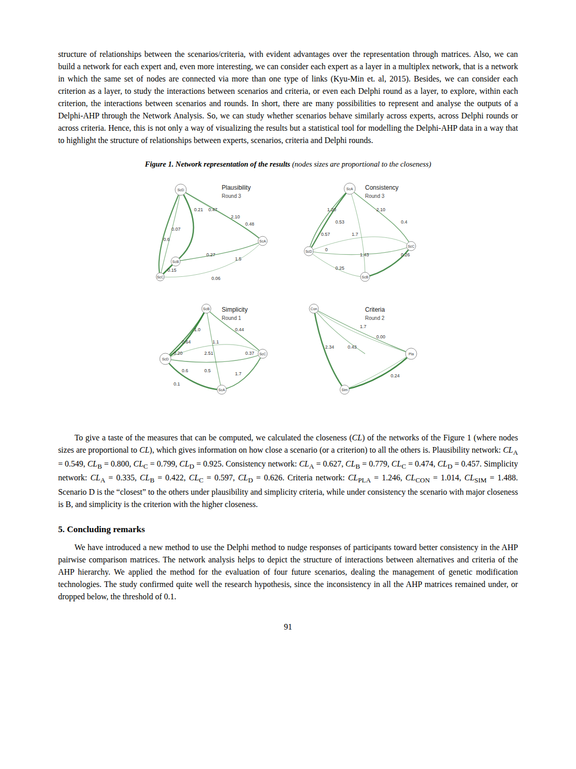structure of relationships between the scenarios/criteria, with evident advantages over the representation through matrices. Also, we can build a network for each expert and, even more interesting, we can consider each expert as a layer in a multiplex network, that is a network in which the same set of nodes are connected via more than one type of links (Kyu-Min et. al, 2015). Besides, we can consider each criterion as a layer, to study the interactions between scenarios and criteria, or even each Delphi round as a layer, to explore, within each criterion, the interactions between scenarios and rounds. In short, there are many possibilities to represent and analyse the outputs of a Delphi-AHP through the Network Analysis. So, we can study whether scenarios behave similarly across experts, across Delphi rounds or across criteria. Hence, this is not only a way of visualizing the results but a statistical tool for modelling the Delphi-AHP data in a way that to highlight the structure of relationships between experts, scenarios, criteria and Delphi rounds.
Figure 1. Network representation of the results (nodes sizes are proportional to the closeness)
Plausibility Round 3 0.21 0.47 2.10 0.48 0.07 0.6 0.27 1.5 0.15 0.06 ScD ScA ScB ScC Consistency Round 3 1.20 2.10 0.53 0.4 0.57 1.7 0 1.43 0.26 0.25 ScA ScD ScC ScB Simplicity Round 1 1.0 0.44 0.64 1.1 0.20 2.51 0.37 0.6 0.5 1.7 0.1 ScB ScD ScC ScA Criteria Round 2 1.7 0.00 2.34 0.43 0.24 Con Pla Sim
To give a taste of the measures that can be computed, we calculated the closeness (CL) of the networks of the Figure 1 (where nodes sizes are proportional to CL), which gives information on how close a scenario (or a criterion) to all the others is. Plausibility network: CLA = 0.549, CLB = 0.800, CLC = 0.799, CLD = 0.925. Consistency network: CLA = 0.627, CLB = 0.779, CLC = 0.474, CLD = 0.457. Simplicity network: CLA = 0.335, CLB = 0.422, CLC = 0.597, CLD = 0.626. Criteria network: CLPLA = 1.246, CLCON = 1.014, CLSIM = 1.488. Scenario D is the “closest” to the others under plausibility and simplicity criteria, while under consistency the scenario with major closeness is B, and simplicity is the criterion with the higher closeness.
5. Concluding remarks
We have introduced a new method to use the Delphi method to nudge responses of participants toward better consistency in the AHP pairwise comparison matrices. The network analysis helps to depict the structure of interactions between alternatives and criteria of the AHP hierarchy. We applied the method for the evaluation of four future scenarios, dealing the management of genetic modification technologies. The study confirmed quite well the research hypothesis, since the inconsistency in all the AHP matrices remained under, or dropped below, the threshold of 0.1.
91